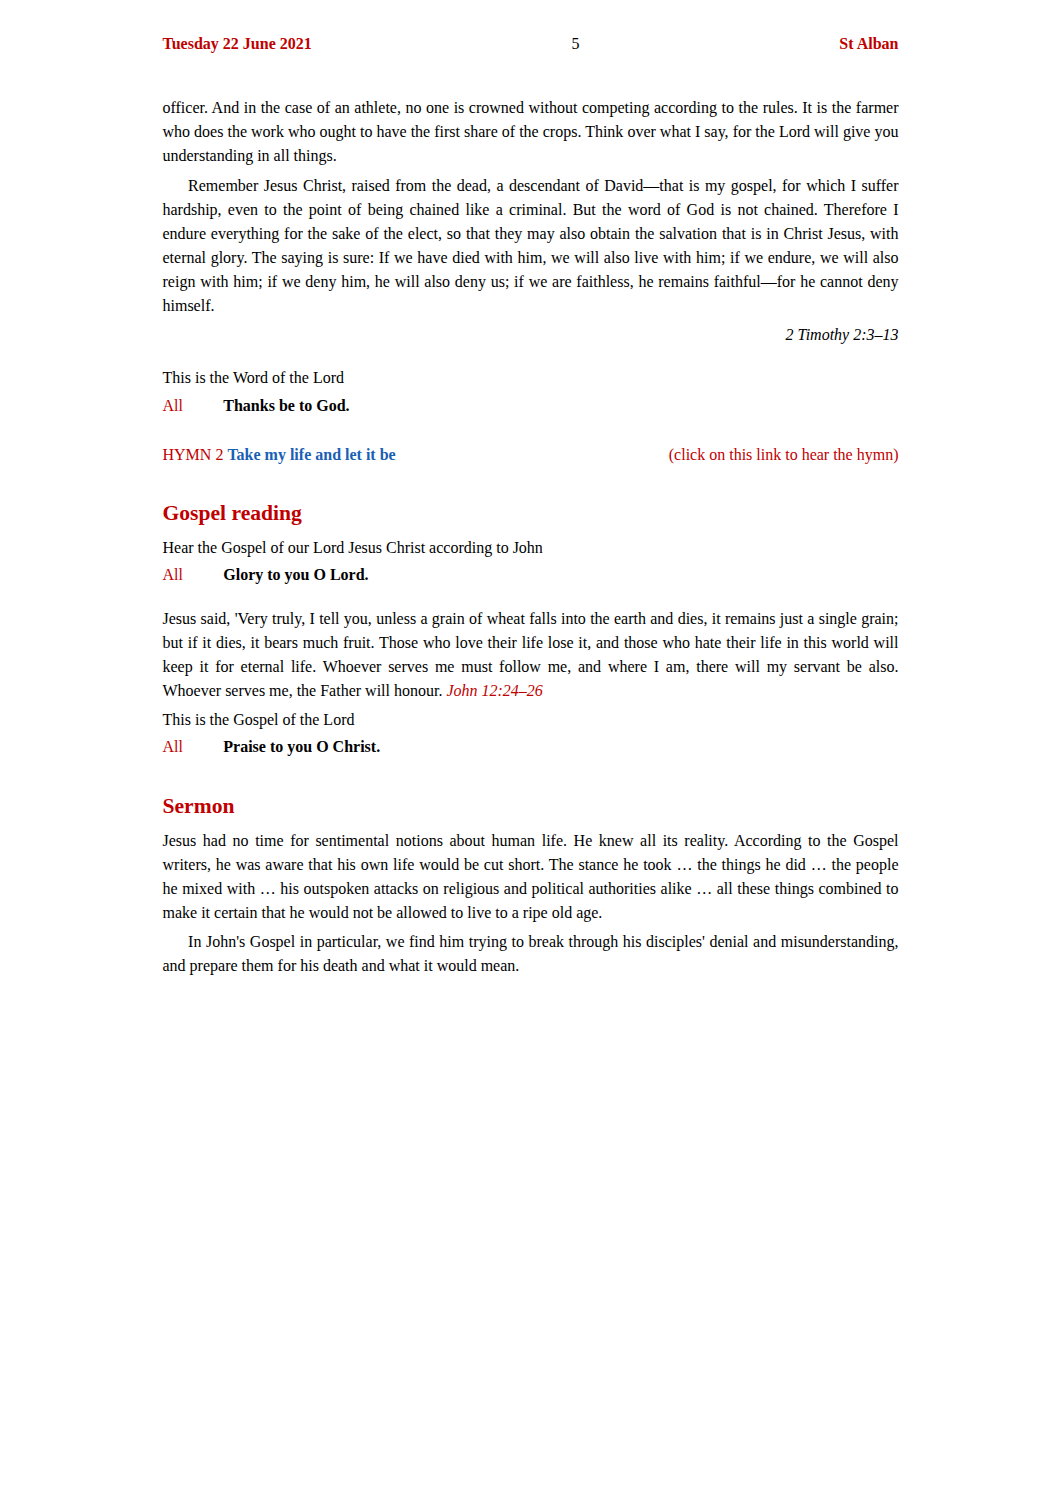Tuesday 22 June 2021 5 St Alban
officer. And in the case of an athlete, no one is crowned without competing according to the rules. It is the farmer who does the work who ought to have the first share of the crops. Think over what I say, for the Lord will give you understanding in all things.
Remember Jesus Christ, raised from the dead, a descendant of David—that is my gospel, for which I suffer hardship, even to the point of being chained like a criminal. But the word of God is not chained. Therefore I endure everything for the sake of the elect, so that they may also obtain the salvation that is in Christ Jesus, with eternal glory. The saying is sure: If we have died with him, we will also live with him; if we endure, we will also reign with him; if we deny him, he will also deny us; if we are faithless, he remains faithful—for he cannot deny himself.
2 Timothy 2:3–13
This is the Word of the Lord
All Thanks be to God.
HYMN 2 Take my life and let it be (click on this link to hear the hymn)
Gospel reading
Hear the Gospel of our Lord Jesus Christ according to John
All Glory to you O Lord.
Jesus said, 'Very truly, I tell you, unless a grain of wheat falls into the earth and dies, it remains just a single grain; but if it dies, it bears much fruit. Those who love their life lose it, and those who hate their life in this world will keep it for eternal life. Whoever serves me must follow me, and where I am, there will my servant be also. Whoever serves me, the Father will honour. John 12:24–26
This is the Gospel of the Lord
All Praise to you O Christ.
Sermon
Jesus had no time for sentimental notions about human life. He knew all its reality. According to the Gospel writers, he was aware that his own life would be cut short. The stance he took … the things he did … the people he mixed with … his outspoken attacks on religious and political authorities alike … all these things combined to make it certain that he would not be allowed to live to a ripe old age.
In John's Gospel in particular, we find him trying to break through his disciples' denial and misunderstanding, and prepare them for his death and what it would mean.